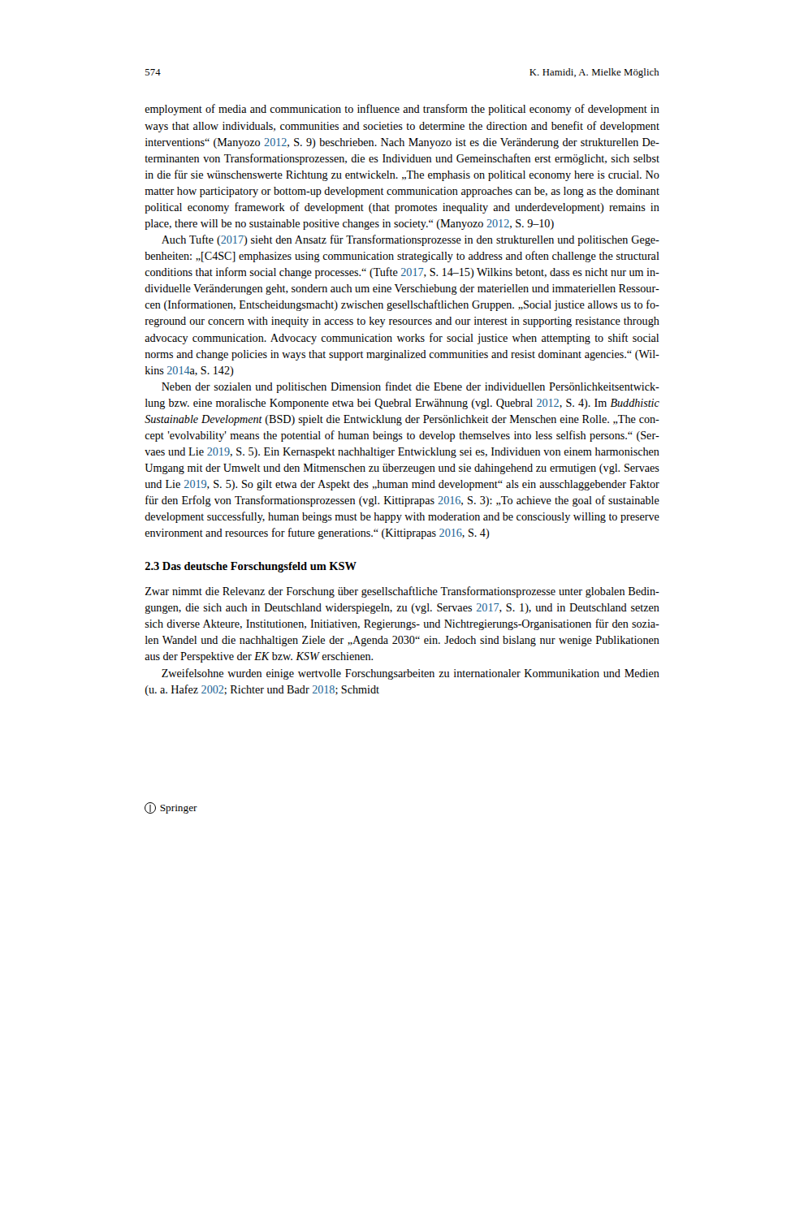574 K. Hamidi, A. Mielke Möglich
employment of media and communication to influence and transform the political economy of development in ways that allow individuals, communities and societies to determine the direction and benefit of development interventions“ (Manyozo 2012, S. 9) beschrieben. Nach Manyozo ist es die Veränderung der strukturellen Determinanten von Transformationsprozessen, die es Individuen und Gemeinschaften erst ermöglicht, sich selbst in die für sie wünschenswerte Richtung zu entwickeln. „The emphasis on political economy here is crucial. No matter how participatory or bottom-up development communication approaches can be, as long as the dominant political economy framework of development (that promotes inequality and underdevelopment) remains in place, there will be no sustainable positive changes in society.“ (Manyozo 2012, S. 9–10)
Auch Tufte (2017) sieht den Ansatz für Transformationsprozesse in den strukturellen und politischen Gegebenheiten: „[C4SC] emphasizes using communication strategically to address and often challenge the structural conditions that inform social change processes.“ (Tufte 2017, S. 14–15) Wilkins betont, dass es nicht nur um individuelle Veränderungen geht, sondern auch um eine Verschiebung der materiellen und immateriellen Ressourcen (Informationen, Entscheidungsmacht) zwischen gesellschaftlichen Gruppen. „Social justice allows us to foreground our concern with inequity in access to key resources and our interest in supporting resistance through advocacy communication. Advocacy communication works for social justice when attempting to shift social norms and change policies in ways that support marginalized communities and resist dominant agencies.“ (Wilkins 2014a, S. 142)
Neben der sozialen und politischen Dimension findet die Ebene der individuellen Persönlichkeitsentwicklung bzw. eine moralische Komponente etwa bei Quebral Erwähnung (vgl. Quebral 2012, S. 4). Im Buddhistic Sustainable Development (BSD) spielt die Entwicklung der Persönlichkeit der Menschen eine Rolle. „The concept 'evolvability' means the potential of human beings to develop themselves into less selfish persons.“ (Servaes und Lie 2019, S. 5). Ein Kernaspekt nachhaltiger Entwicklung sei es, Individuen von einem harmonischen Umgang mit der Umwelt und den Mitmenschen zu überzeugen und sie dahingehend zu ermutigen (vgl. Servaes und Lie 2019, S. 5). So gilt etwa der Aspekt des „human mind development“ als ein ausschlaggebender Faktor für den Erfolg von Transformationsprozessen (vgl. Kittiprapas 2016, S. 3): „To achieve the goal of sustainable development successfully, human beings must be happy with moderation and be consciously willing to preserve environment and resources for future generations.“ (Kittiprapas 2016, S. 4)
2.3 Das deutsche Forschungsfeld um KSW
Zwar nimmt die Relevanz der Forschung über gesellschaftliche Transformationsprozesse unter globalen Bedingungen, die sich auch in Deutschland widerspiegeln, zu (vgl. Servaes 2017, S. 1), und in Deutschland setzen sich diverse Akteure, Institutionen, Initiativen, Regierungs- und Nichtregierungs-Organisationen für den sozialen Wandel und die nachhaltigen Ziele der „Agenda 2030“ ein. Jedoch sind bislang nur wenige Publikationen aus der Perspektive der EK bzw. KSW erschienen.
Zweifelsohne wurden einige wertvolle Forschungsarbeiten zu internationaler Kommunikation und Medien (u. a. Hafez 2002; Richter und Badr 2018; Schmidt
Springer